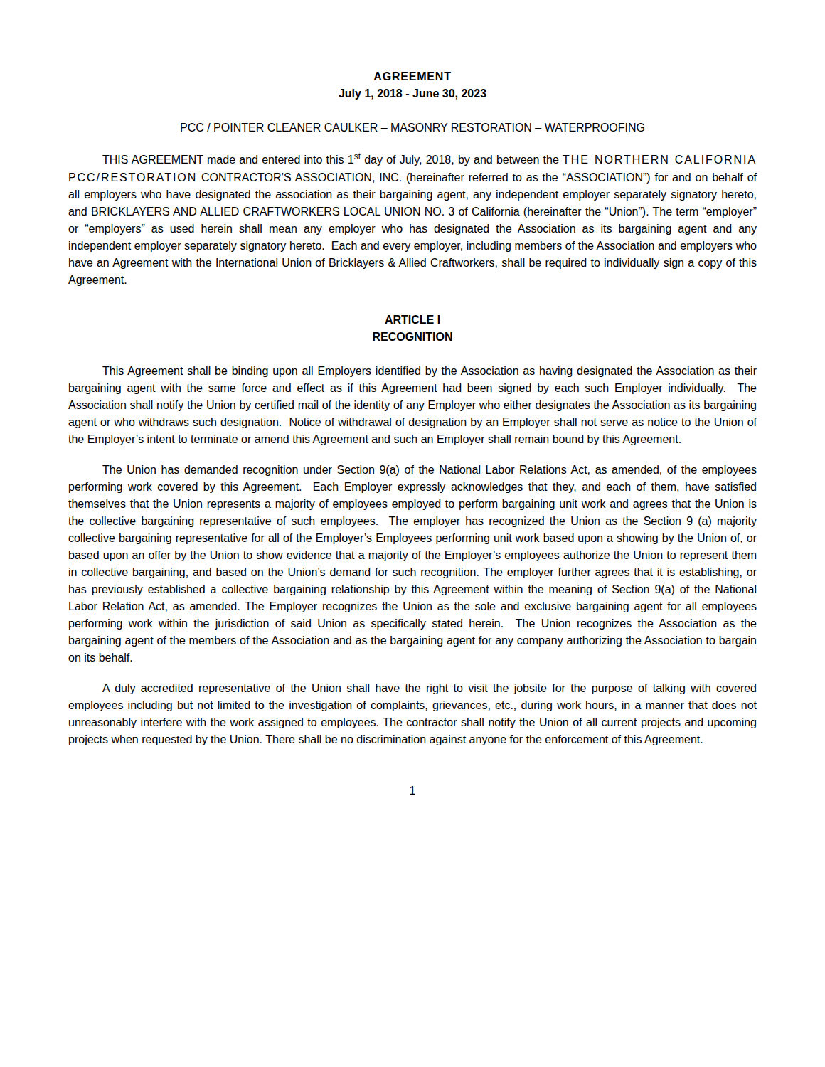AGREEMENT
July 1, 2018 - June 30, 2023
PCC / POINTER CLEANER CAULKER – MASONRY RESTORATION – WATERPROOFING
THIS AGREEMENT made and entered into this 1st day of July, 2018, by and between the THE NORTHERN CALIFORNIA PCC/RESTORATION CONTRACTOR’S ASSOCIATION, INC. (hereinafter referred to as the “ASSOCIATION”) for and on behalf of all employers who have designated the association as their bargaining agent, any independent employer separately signatory hereto, and BRICKLAYERS AND ALLIED CRAFTWORKERS LOCAL UNION NO. 3 of California (hereinafter the “Union”). The term “employer” or “employers” as used herein shall mean any employer who has designated the Association as its bargaining agent and any independent employer separately signatory hereto. Each and every employer, including members of the Association and employers who have an Agreement with the International Union of Bricklayers & Allied Craftworkers, shall be required to individually sign a copy of this Agreement.
ARTICLE I
RECOGNITION
This Agreement shall be binding upon all Employers identified by the Association as having designated the Association as their bargaining agent with the same force and effect as if this Agreement had been signed by each such Employer individually. The Association shall notify the Union by certified mail of the identity of any Employer who either designates the Association as its bargaining agent or who withdraws such designation. Notice of withdrawal of designation by an Employer shall not serve as notice to the Union of the Employer’s intent to terminate or amend this Agreement and such an Employer shall remain bound by this Agreement.
The Union has demanded recognition under Section 9(a) of the National Labor Relations Act, as amended, of the employees performing work covered by this Agreement. Each Employer expressly acknowledges that they, and each of them, have satisfied themselves that the Union represents a majority of employees employed to perform bargaining unit work and agrees that the Union is the collective bargaining representative of such employees. The employer has recognized the Union as the Section 9 (a) majority collective bargaining representative for all of the Employer’s Employees performing unit work based upon a showing by the Union of, or based upon an offer by the Union to show evidence that a majority of the Employer’s employees authorize the Union to represent them in collective bargaining, and based on the Union’s demand for such recognition. The employer further agrees that it is establishing, or has previously established a collective bargaining relationship by this Agreement within the meaning of Section 9(a) of the National Labor Relation Act, as amended. The Employer recognizes the Union as the sole and exclusive bargaining agent for all employees performing work within the jurisdiction of said Union as specifically stated herein. The Union recognizes the Association as the bargaining agent of the members of the Association and as the bargaining agent for any company authorizing the Association to bargain on its behalf.
A duly accredited representative of the Union shall have the right to visit the jobsite for the purpose of talking with covered employees including but not limited to the investigation of complaints, grievances, etc., during work hours, in a manner that does not unreasonably interfere with the work assigned to employees. The contractor shall notify the Union of all current projects and upcoming projects when requested by the Union. There shall be no discrimination against anyone for the enforcement of this Agreement.
1